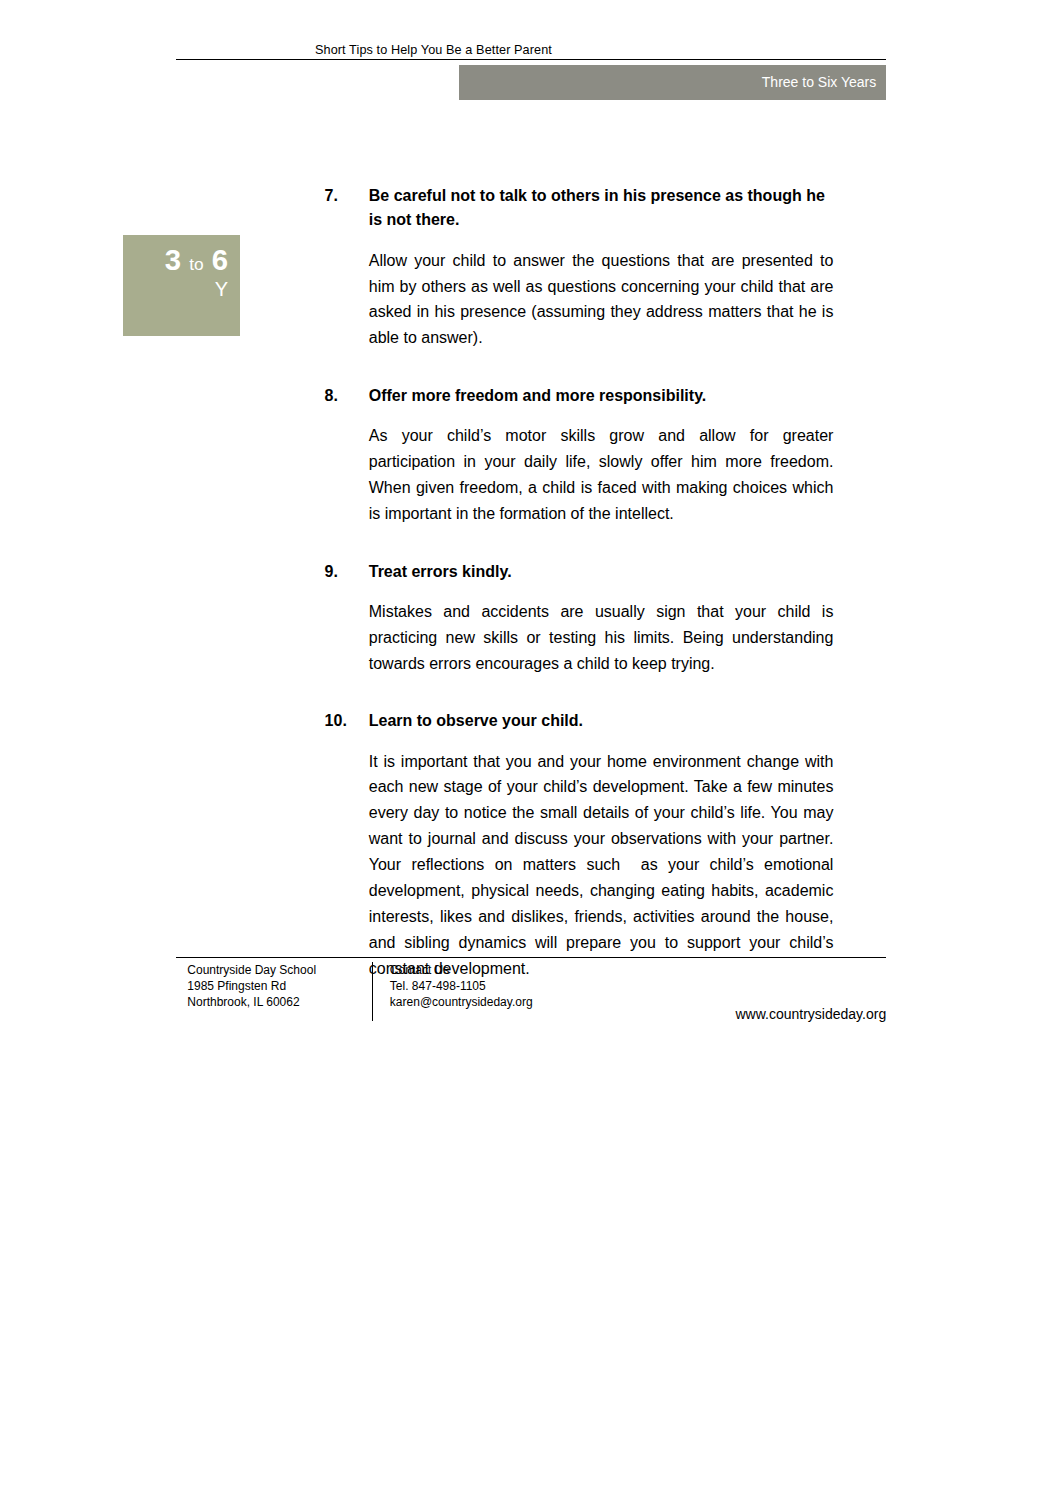Short Tips to Help You Be a Better Parent
Three to Six Years
3 to 6
Y
7. Be careful not to talk to others in his presence as though he is not there.
Allow your child to answer the questions that are presented to him by others as well as questions concerning your child that are asked in his presence (assuming they address matters that he is able to answer).
8. Offer more freedom and more responsibility.
As your child’s motor skills grow and allow for greater participation in your daily life, slowly offer him more freedom. When given freedom, a child is faced with making choices which is important in the formation of the intellect.
9. Treat errors kindly.
Mistakes and accidents are usually sign that your child is practicing new skills or testing his limits. Being understanding towards errors encourages a child to keep trying.
10. Learn to observe your child.
It is important that you and your home environment change with each new stage of your child’s development. Take a few minutes every day to notice the small details of your child’s life. You may want to journal and discuss your observations with your partner. Your reflections on matters such as your child’s emotional development, physical needs, changing eating habits, academic interests, likes and dislikes, friends, activities around the house, and sibling dynamics will prepare you to support your child’s constant development.
Countryside Day School
1985 Pfingsten Rd
Northbrook, IL 60062
Contact Us
Tel. 847-498-1105
karen@countrysideday.org
www.countrysideday.org